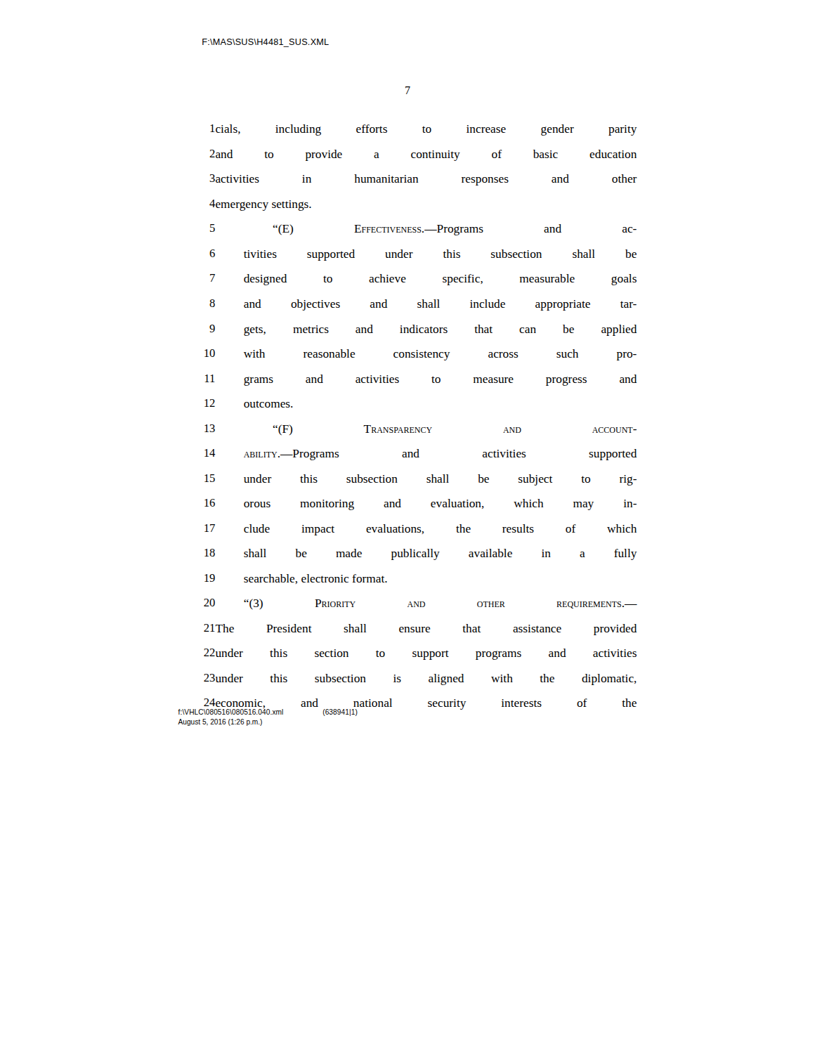F:\MAS\SUS\H4481_SUS.XML
7
| 1 | cials, including efforts to increase gender parity |
| 2 | and to provide a continuity of basic education |
| 3 | activities in humanitarian responses and other |
| 4 | emergency settings. |
| 5 | “(E) Effectiveness. —Programs and ac- |
| 6 | tivities supported under this subsection shall be |
| 7 | designed to achieve specific, measurable goals |
| 8 | and objectives and shall include appropriate tar- |
| 9 | gets, metrics and indicators that can be applied |
| 10 | with reasonable consistency across such pro- |
| 11 | grams and activities to measure progress and |
| 12 | outcomes. |
| 13 | “(F) Transparency and account- |
| 14 | ability. —Programs and activities supported |
| 15 | under this subsection shall be subject to rig- |
| 16 | orous monitoring and evaluation, which may in- |
| 17 | clude impact evaluations, the results of which |
| 18 | shall be made publically available in a fully |
| 19 | searchable, electronic format. |
| 20 | “(3) Priority and other requirements. — |
| 21 | The President shall ensure that assistance provided |
| 22 | under this section to support programs and activities |
| 23 | under this subsection is aligned with the diplomatic, |
| 24 | economic, and national security interests of the |
f:\VHLC\080516\080516.040.xml (638941|1)
August 5, 2016 (1:26 p.m.)